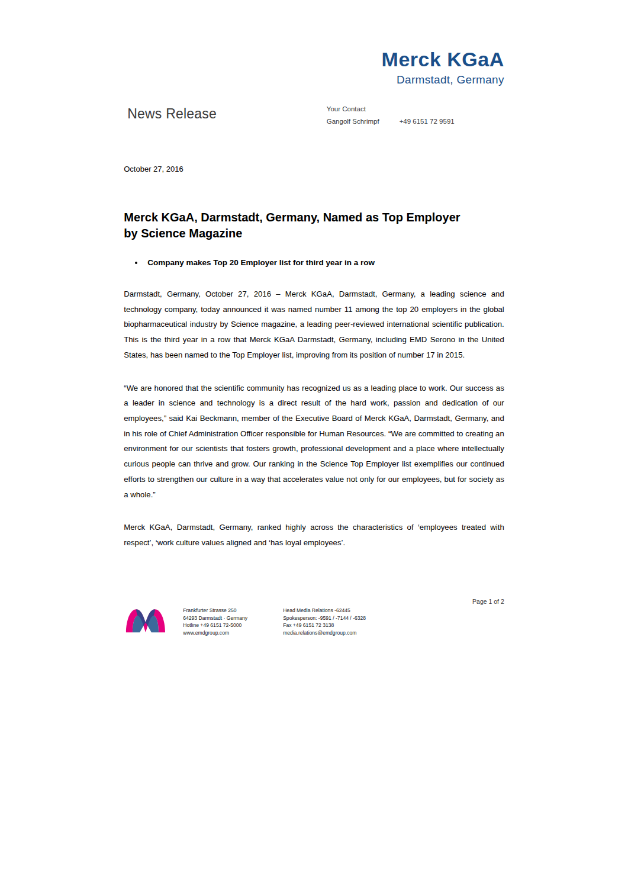Merck KGaA
Darmstadt, Germany
News Release
Your Contact
Gangolf Schrimpf +49 6151 72 9591
October 27, 2016
Merck KGaA, Darmstadt, Germany, Named as Top Employer by Science Magazine
Company makes Top 20 Employer list for third year in a row
Darmstadt, Germany, October 27, 2016 – Merck KGaA, Darmstadt, Germany, a leading science and technology company, today announced it was named number 11 among the top 20 employers in the global biopharmaceutical industry by Science magazine, a leading peer-reviewed international scientific publication. This is the third year in a row that Merck KGaA Darmstadt, Germany, including EMD Serono in the United States, has been named to the Top Employer list, improving from its position of number 17 in 2015.
“We are honored that the scientific community has recognized us as a leading place to work. Our success as a leader in science and technology is a direct result of the hard work, passion and dedication of our employees,” said Kai Beckmann, member of the Executive Board of Merck KGaA, Darmstadt, Germany, and in his role of Chief Administration Officer responsible for Human Resources. “We are committed to creating an environment for our scientists that fosters growth, professional development and a place where intellectually curious people can thrive and grow. Our ranking in the Science Top Employer list exemplifies our continued efforts to strengthen our culture in a way that accelerates value not only for our employees, but for society as a whole.”
Merck KGaA, Darmstadt, Germany, ranked highly across the characteristics of ‘employees treated with respect’, ‘work culture values aligned and ‘has loyal employees’.
Page 1 of 2
Frankfurter Strasse 250
64293 Darmstadt · Germany
Hotline +49 6151 72-5000
www.emdgroup.com
Head Media Relations -62445
Spokesperson: -9591 / -7144 / -6328
Fax +49 6151 72 3138
media.relations@emdgroup.com